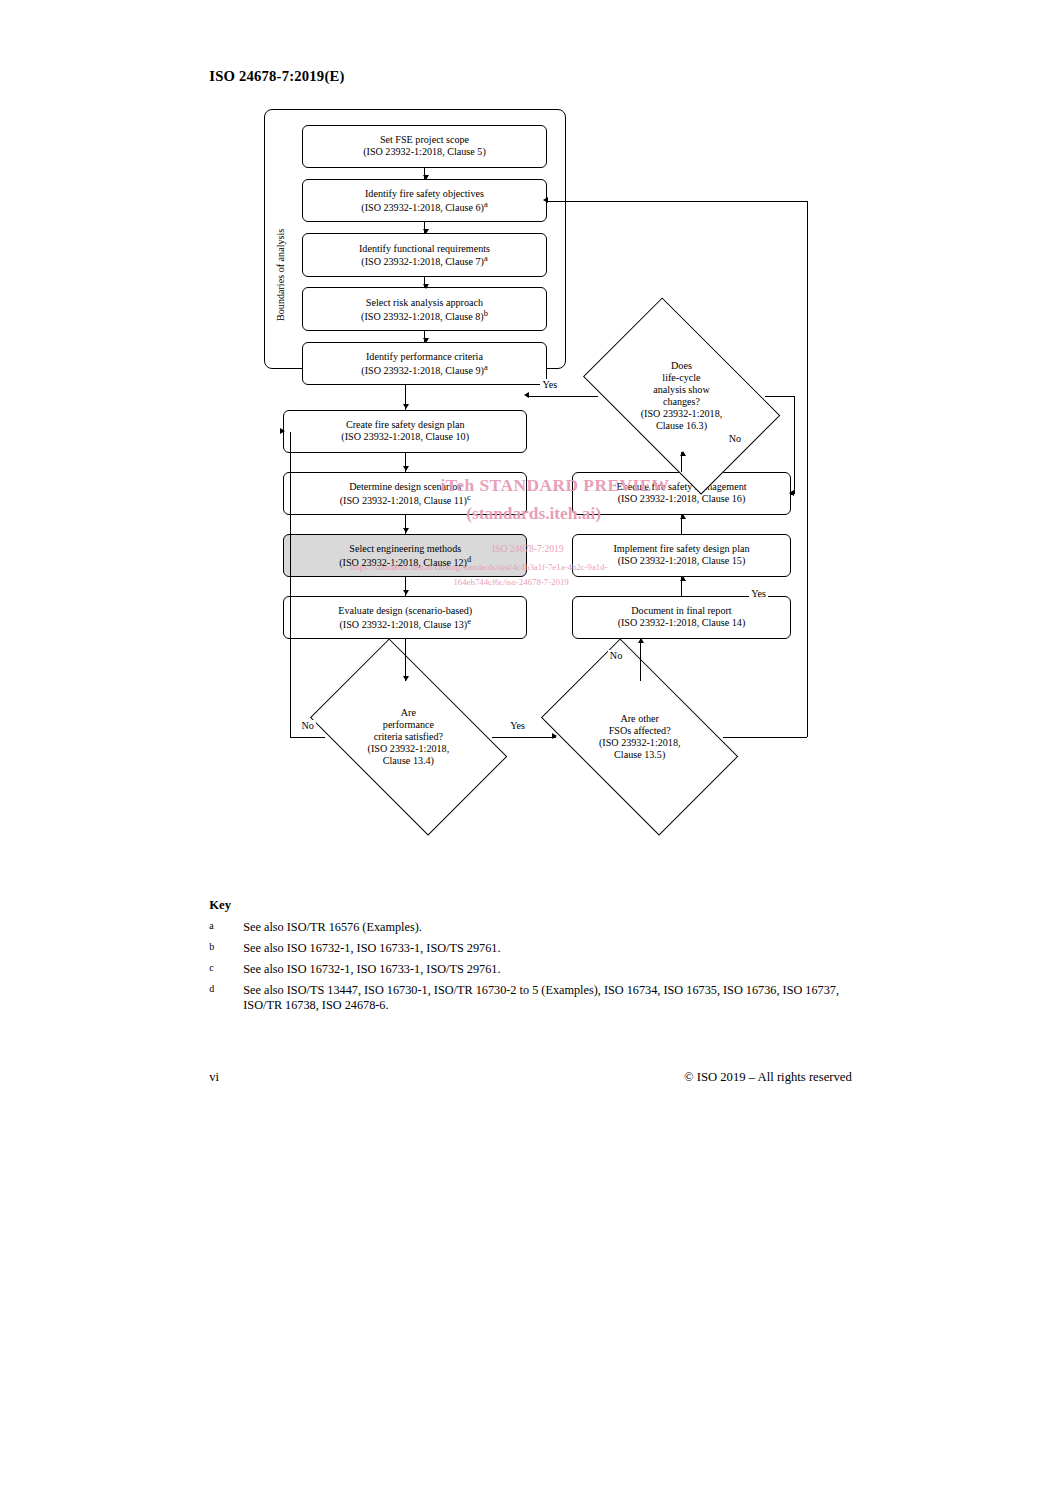ISO 24678-7:2019(E)
Boundaries of analysis
Set FSE project scope (ISO 23932-1:2018, Clause 5)
Identify fire safety objectives (ISO 23932-1:2018, Clause 6)a
Identify functional requirements (ISO 23932-1:2018, Clause 7)a
Select risk analysis approach (ISO 23932-1:2018, Clause 8)b
Identify performance criteria (ISO 23932-1:2018, Clause 9)a
Create fire safety design plan (ISO 23932-1:2018, Clause 10)
Determine design scenarios (ISO 23932-1:2018, Clause 11)c
Select engineering methods (ISO 23932-1:2018, Clause 12)d
Evaluate design (scenario-based) (ISO 23932-1:2018, Clause 13)e
Execute fire safety management (ISO 23932-1:2018, Clause 16)
Implement fire safety design plan (ISO 23932-1:2018, Clause 15)
Document in final report (ISO 23932-1:2018, Clause 14)
Does
life-cycle
analysis show
changes?
(ISO 23932-1:2018,
Clause 16.3)
Are
performance
criteria satisfied?
(ISO 23932-1:2018,
Clause 13.4)
Are other
FSOs affected?
(ISO 23932-1:2018,
Clause 13.5)
No
Yes
No
Yes
Yes
No
iTeh STANDARD PREVIEW
(standards.iteh.ai)
ISO 24678-7:2019
https://standards.iteh.ai/catalog/standards/sist/4c4b3a1f-7e1a-4b2c-9a1d-
164eb744cf6c/iso-24678-7-2019
Key
| a | See also ISO/TR 16576 (Examples). |
| b | See also ISO 16732-1, ISO 16733-1, ISO/TS 29761. |
| c | See also ISO 16732-1, ISO 16733-1, ISO/TS 29761. |
| d | See also ISO/TS 13447, ISO 16730-1, ISO/TR 16730-2 to 5 (Examples), ISO 16734, ISO 16735, ISO 16736, ISO 16737, ISO/TR 16738, ISO 24678-6. |
vi
© ISO 2019 – All rights reserved